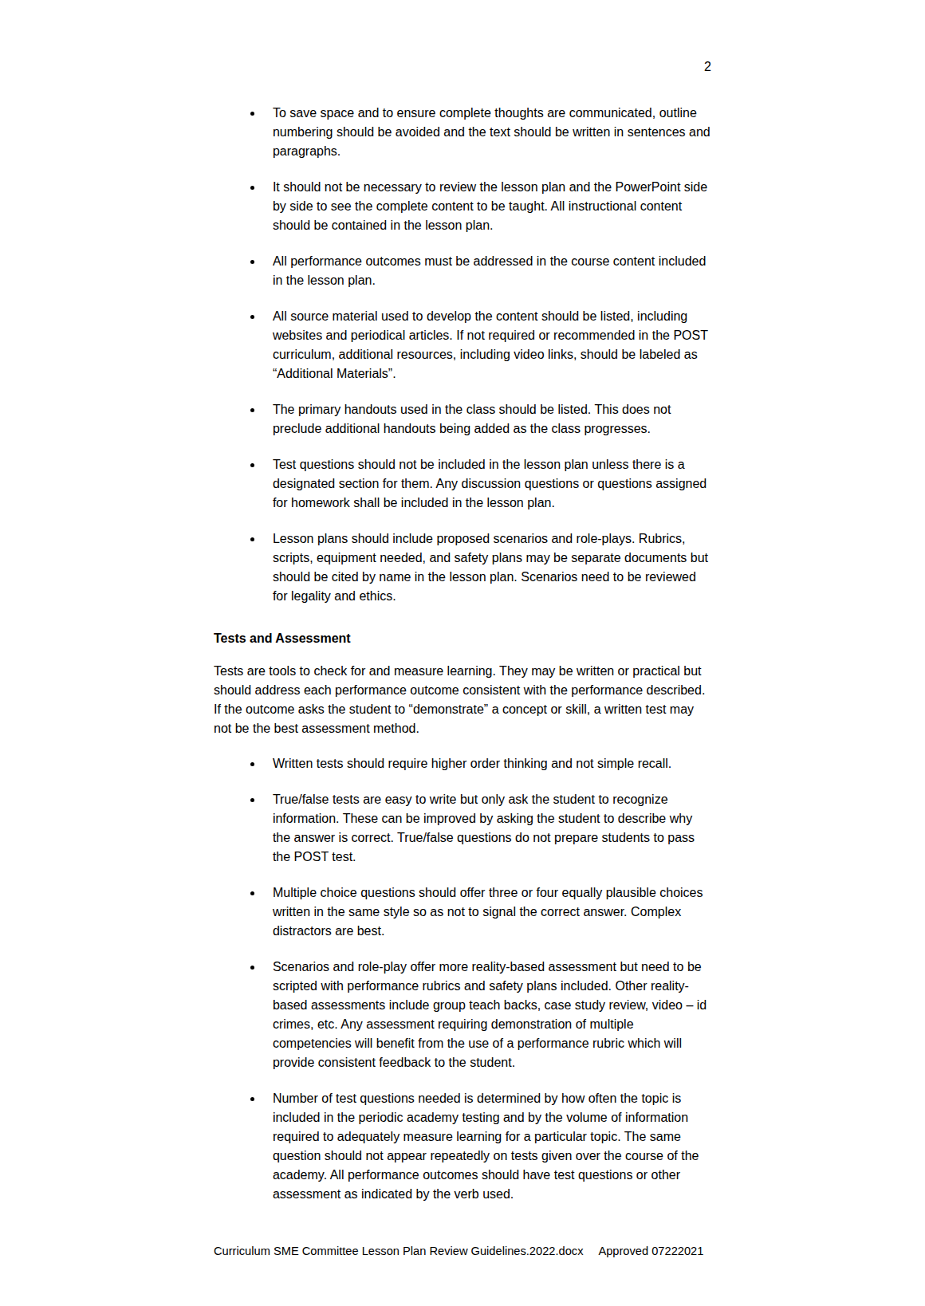2
To save space and to ensure complete thoughts are communicated, outline numbering should be avoided and the text should be written in sentences and paragraphs.
It should not be necessary to review the lesson plan and the PowerPoint side by side to see the complete content to be taught. All instructional content should be contained in the lesson plan.
All performance outcomes must be addressed in the course content included in the lesson plan.
All source material used to develop the content should be listed, including websites and periodical articles. If not required or recommended in the POST curriculum, additional resources, including video links, should be labeled as “Additional Materials”.
The primary handouts used in the class should be listed. This does not preclude additional handouts being added as the class progresses.
Test questions should not be included in the lesson plan unless there is a designated section for them. Any discussion questions or questions assigned for homework shall be included in the lesson plan.
Lesson plans should include proposed scenarios and role-plays. Rubrics, scripts, equipment needed, and safety plans may be separate documents but should be cited by name in the lesson plan. Scenarios need to be reviewed for legality and ethics.
Tests and Assessment
Tests are tools to check for and measure learning. They may be written or practical but should address each performance outcome consistent with the performance described. If the outcome asks the student to “demonstrate” a concept or skill, a written test may not be the best assessment method.
Written tests should require higher order thinking and not simple recall.
True/false tests are easy to write but only ask the student to recognize information. These can be improved by asking the student to describe why the answer is correct. True/false questions do not prepare students to pass the POST test.
Multiple choice questions should offer three or four equally plausible choices written in the same style so as not to signal the correct answer. Complex distractors are best.
Scenarios and role-play offer more reality-based assessment but need to be scripted with performance rubrics and safety plans included. Other reality-based assessments include group teach backs, case study review, video – id crimes, etc. Any assessment requiring demonstration of multiple competencies will benefit from the use of a performance rubric which will provide consistent feedback to the student.
Number of test questions needed is determined by how often the topic is included in the periodic academy testing and by the volume of information required to adequately measure learning for a particular topic. The same question should not appear repeatedly on tests given over the course of the academy. All performance outcomes should have test questions or other assessment as indicated by the verb used.
Curriculum SME Committee Lesson Plan Review Guidelines.2022.docx Approved 07222021